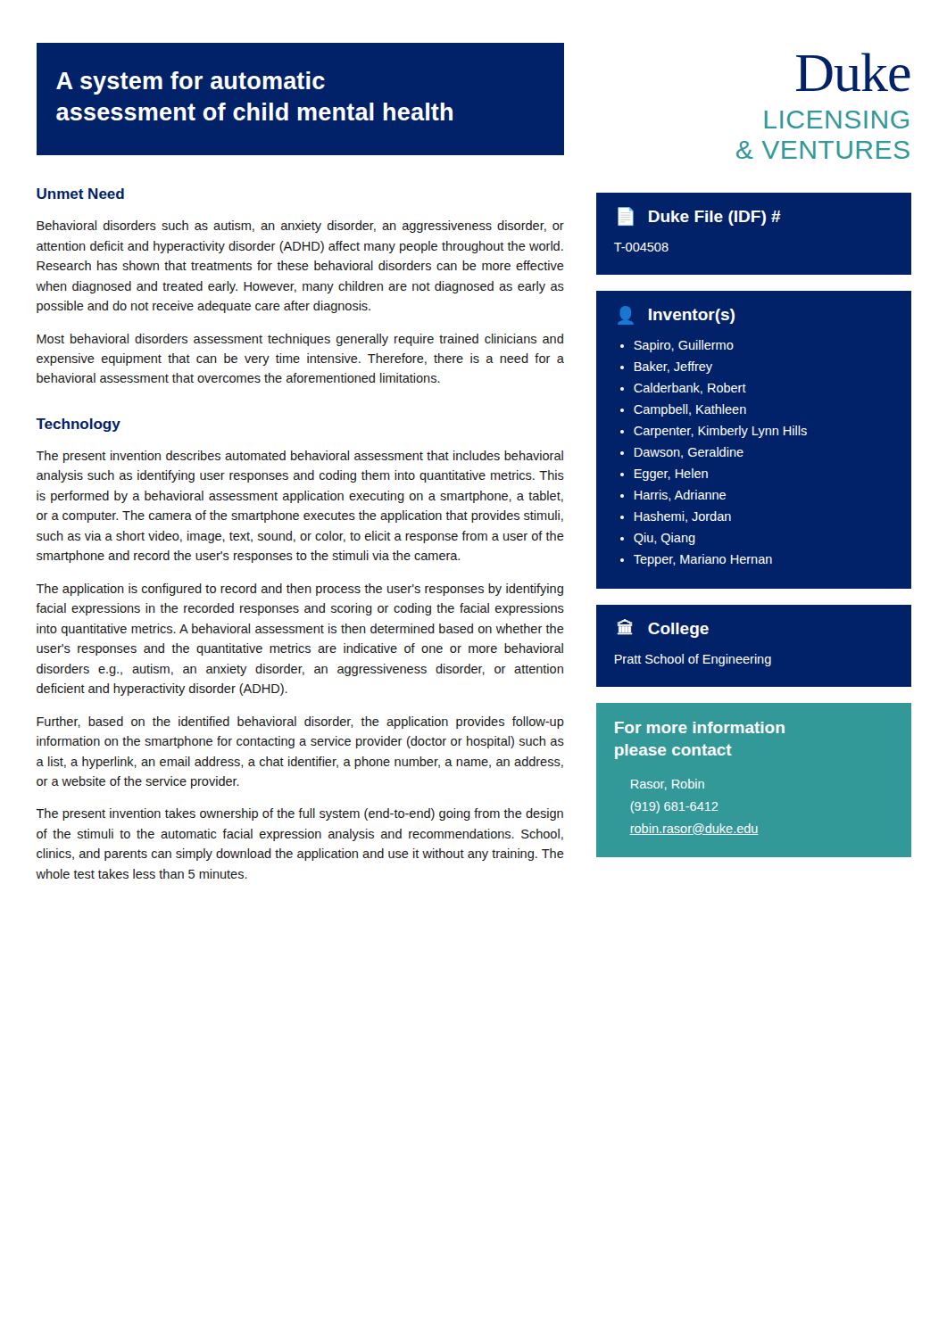A system for automatic
assessment of child mental health
Unmet Need
Behavioral disorders such as autism, an anxiety disorder, an aggressiveness disorder, or attention deficit and hyperactivity disorder (ADHD) affect many people throughout the world. Research has shown that treatments for these behavioral disorders can be more effective when diagnosed and treated early. However, many children are not diagnosed as early as possible and do not receive adequate care after diagnosis.
Most behavioral disorders assessment techniques generally require trained clinicians and expensive equipment that can be very time intensive. Therefore, there is a need for a behavioral assessment that overcomes the aforementioned limitations.
Technology
The present invention describes automated behavioral assessment that includes behavioral analysis such as identifying user responses and coding them into quantitative metrics. This is performed by a behavioral assessment application executing on a smartphone, a tablet, or a computer. The camera of the smartphone executes the application that provides stimuli, such as via a short video, image, text, sound, or color, to elicit a response from a user of the smartphone and record the user's responses to the stimuli via the camera.
The application is configured to record and then process the user's responses by identifying facial expressions in the recorded responses and scoring or coding the facial expressions into quantitative metrics. A behavioral assessment is then determined based on whether the user's responses and the quantitative metrics are indicative of one or more behavioral disorders e.g., autism, an anxiety disorder, an aggressiveness disorder, or attention deficient and hyperactivity disorder (ADHD).
Further, based on the identified behavioral disorder, the application provides follow-up information on the smartphone for contacting a service provider (doctor or hospital) such as a list, a hyperlink, an email address, a chat identifier, a phone number, a name, an address, or a website of the service provider.
The present invention takes ownership of the full system (end-to-end) going from the design of the stimuli to the automatic facial expression analysis and recommendations. School, clinics, and parents can simply download the application and use it without any training. The whole test takes less than 5 minutes.
Duke
LICENSING
& VENTURES
📄Duke File (IDF) #
T-004508
👤Inventor(s)
Sapiro, Guillermo
Baker, Jeffrey
Calderbank, Robert
Campbell, Kathleen
Carpenter, Kimberly Lynn Hills
Dawson, Geraldine
Egger, Helen
Harris, Adrianne
Hashemi, Jordan
Qiu, Qiang
Tepper, Mariano Hernan
🏛College
Pratt School of Engineering
For more information
please contact
Rasor, Robin
(919) 681-6412
robin.rasor@duke.edu